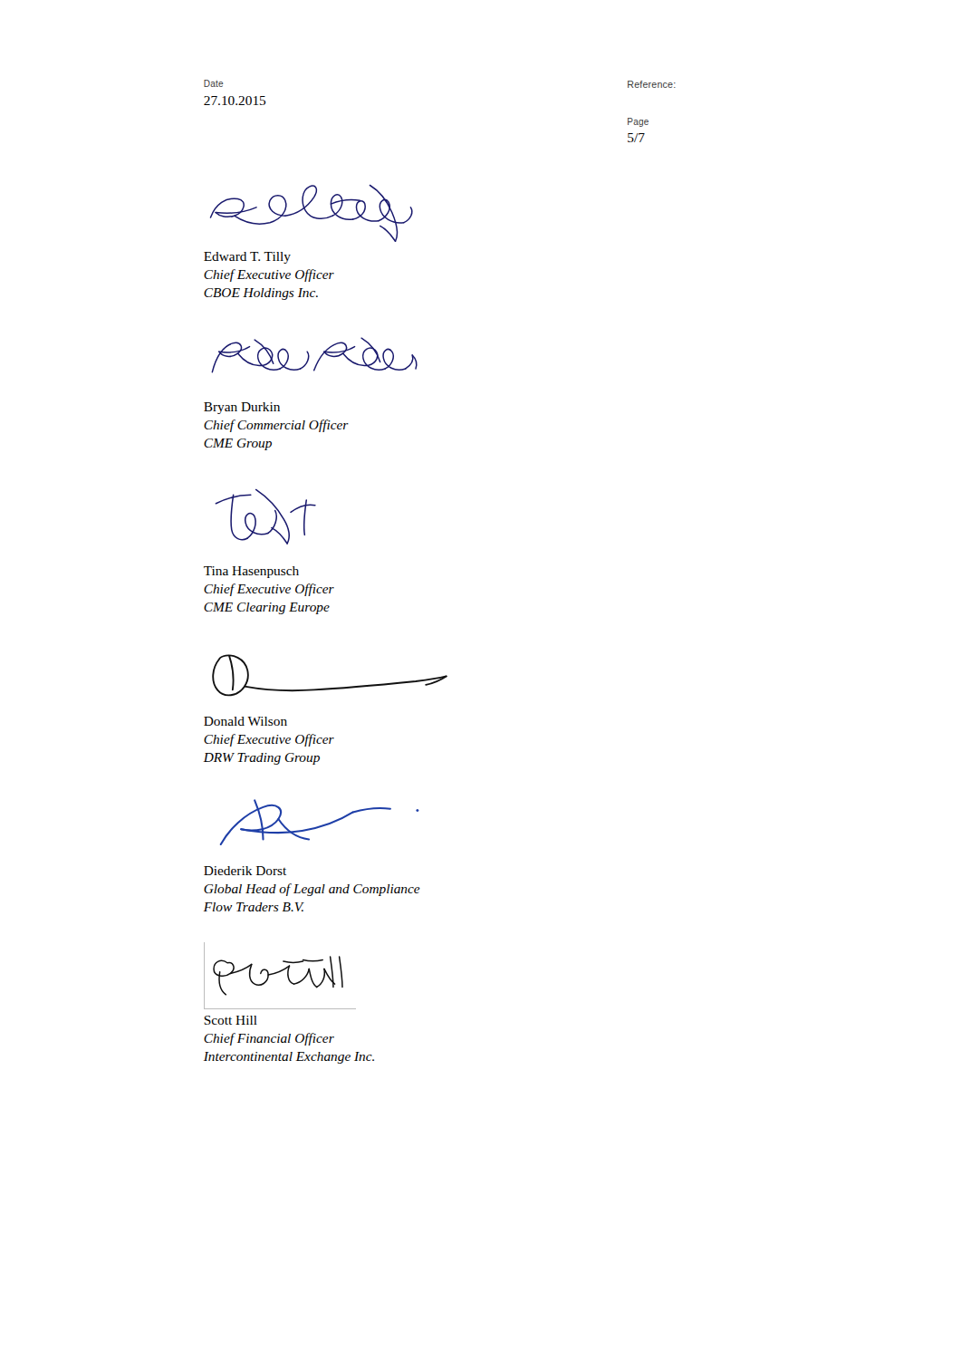Date 27.10.2015
Reference:
Page 5/7
Edward T. Tilly
Chief Executive Officer
CBOE Holdings Inc.
Bryan Durkin
Chief Commercial Officer
CME Group
Tina Hasenpusch
Chief Executive Officer
CME Clearing Europe
Donald Wilson
Chief Executive Officer
DRW Trading Group
Diederik Dorst
Global Head of Legal and Compliance
Flow Traders B.V.
Scott Hill
Chief Financial Officer
Intercontinental Exchange Inc.